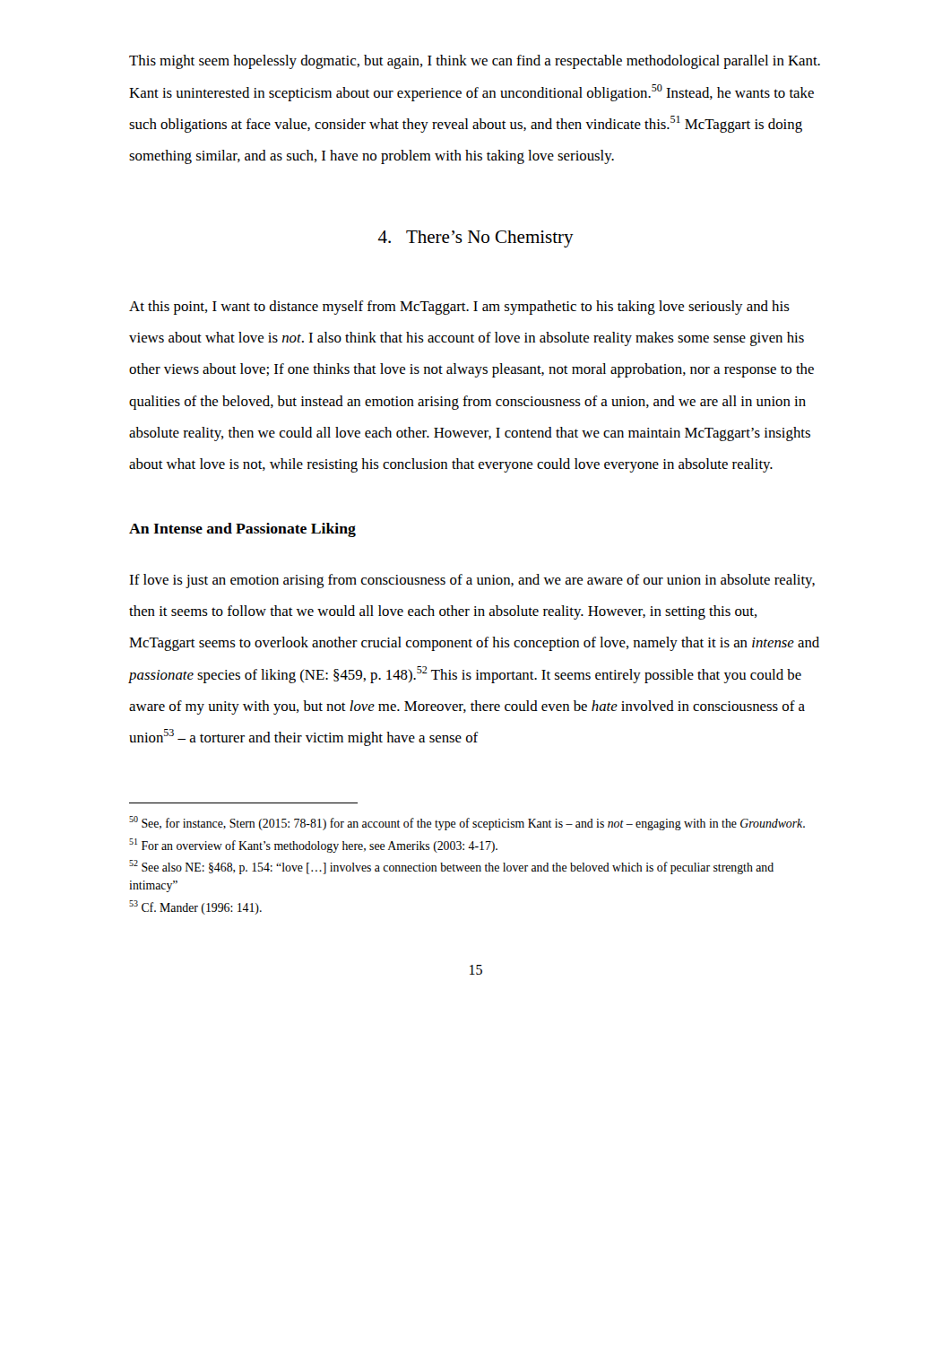This might seem hopelessly dogmatic, but again, I think we can find a respectable methodological parallel in Kant. Kant is uninterested in scepticism about our experience of an unconditional obligation.50 Instead, he wants to take such obligations at face value, consider what they reveal about us, and then vindicate this.51 McTaggart is doing something similar, and as such, I have no problem with his taking love seriously.
4. There’s No Chemistry
At this point, I want to distance myself from McTaggart. I am sympathetic to his taking love seriously and his views about what love is not. I also think that his account of love in absolute reality makes some sense given his other views about love; If one thinks that love is not always pleasant, not moral approbation, nor a response to the qualities of the beloved, but instead an emotion arising from consciousness of a union, and we are all in union in absolute reality, then we could all love each other. However, I contend that we can maintain McTaggart’s insights about what love is not, while resisting his conclusion that everyone could love everyone in absolute reality.
An Intense and Passionate Liking
If love is just an emotion arising from consciousness of a union, and we are aware of our union in absolute reality, then it seems to follow that we would all love each other in absolute reality. However, in setting this out, McTaggart seems to overlook another crucial component of his conception of love, namely that it is an intense and passionate species of liking (NE: §459, p. 148).52 This is important. It seems entirely possible that you could be aware of my unity with you, but not love me. Moreover, there could even be hate involved in consciousness of a union53 – a torturer and their victim might have a sense of
50 See, for instance, Stern (2015: 78-81) for an account of the type of scepticism Kant is – and is not – engaging with in the Groundwork.
51 For an overview of Kant’s methodology here, see Ameriks (2003: 4-17).
52 See also NE: §468, p. 154: “love […] involves a connection between the lover and the beloved which is of peculiar strength and intimacy”
53 Cf. Mander (1996: 141).
15